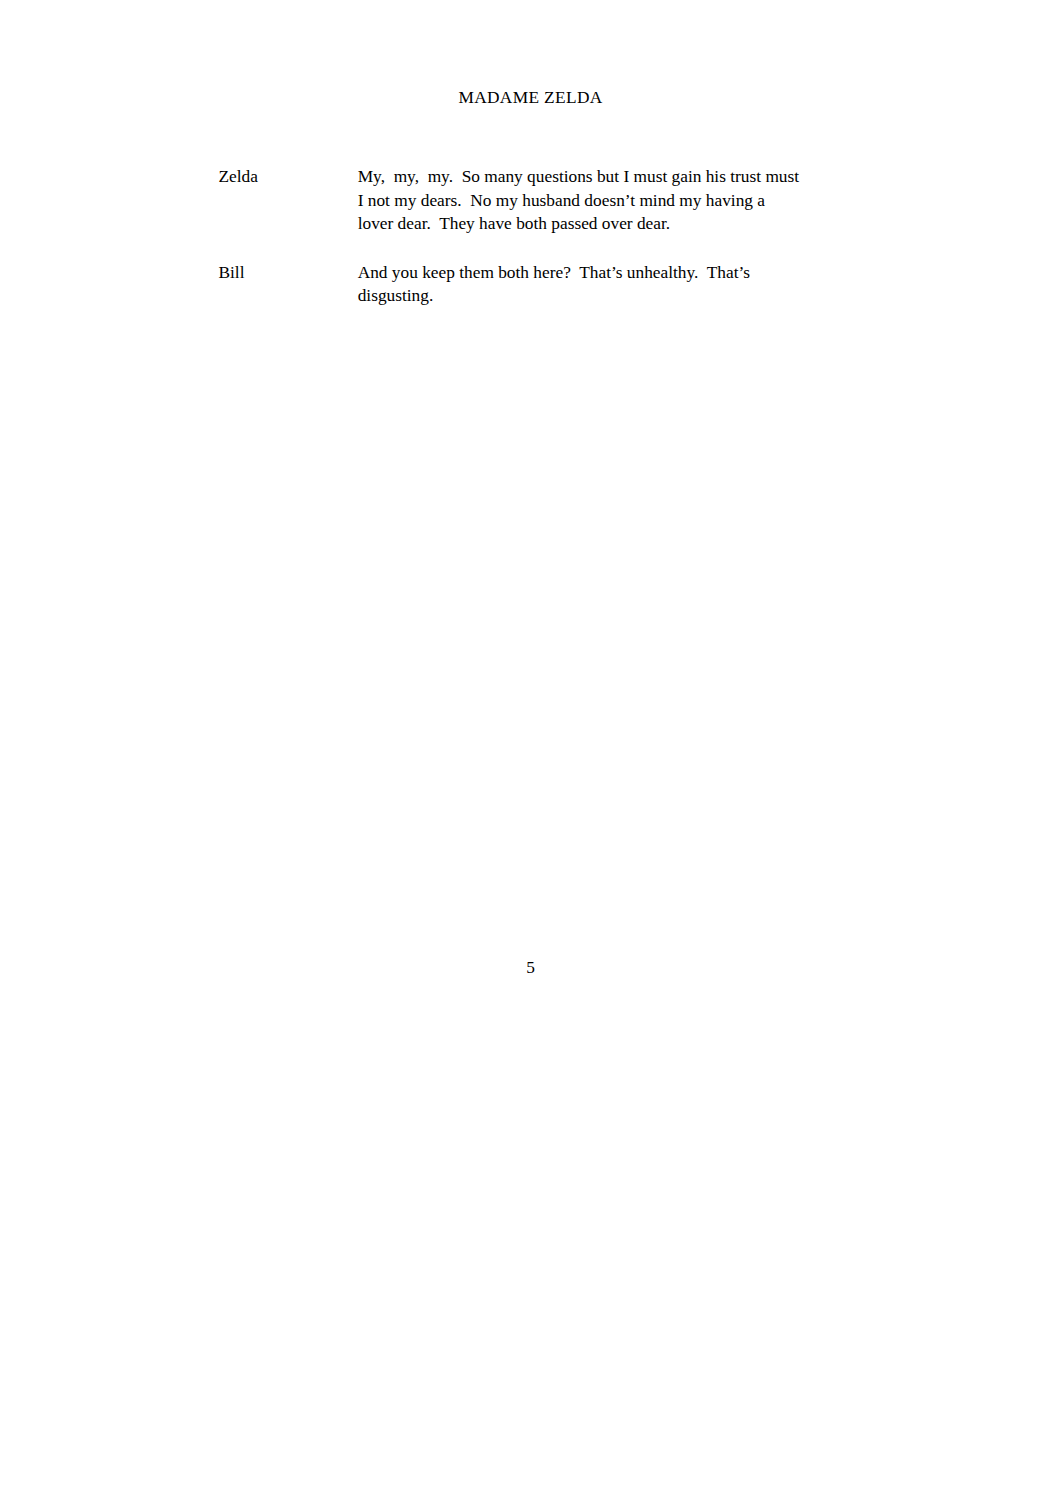MADAME ZELDA
Zelda
My, my, my. So many questions but I must gain his trust must I not my dears. No my husband doesn’t mind my having a lover dear. They have both passed over dear.
Bill
And you keep them both here? That’s unhealthy. That’s disgusting.
5